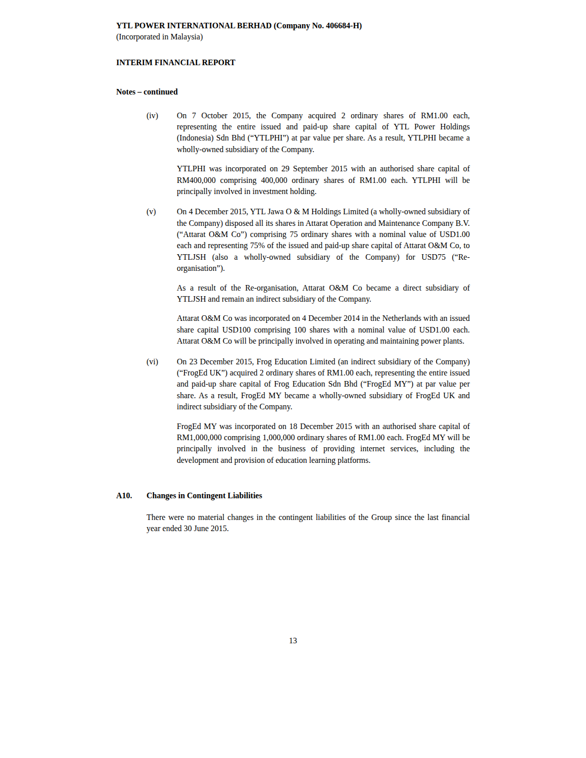YTL POWER INTERNATIONAL BERHAD (Company No. 406684-H)
(Incorporated in Malaysia)
INTERIM FINANCIAL REPORT
Notes – continued
(iv)
On 7 October 2015, the Company acquired 2 ordinary shares of RM1.00 each, representing the entire issued and paid-up share capital of YTL Power Holdings (Indonesia) Sdn Bhd (“YTLPHI”) at par value per share. As a result, YTLPHI became a wholly-owned subsidiary of the Company.
YTLPHI was incorporated on 29 September 2015 with an authorised share capital of RM400,000 comprising 400,000 ordinary shares of RM1.00 each. YTLPHI will be principally involved in investment holding.
(v)
On 4 December 2015, YTL Jawa O & M Holdings Limited (a wholly-owned subsidiary of the Company) disposed all its shares in Attarat Operation and Maintenance Company B.V. (“Attarat O&M Co”) comprising 75 ordinary shares with a nominal value of USD1.00 each and representing 75% of the issued and paid-up share capital of Attarat O&M Co, to YTLJSH (also a wholly-owned subsidiary of the Company) for USD75 (“Re-organisation”).
As a result of the Re-organisation, Attarat O&M Co became a direct subsidiary of YTLJSH and remain an indirect subsidiary of the Company.
Attarat O&M Co was incorporated on 4 December 2014 in the Netherlands with an issued share capital USD100 comprising 100 shares with a nominal value of USD1.00 each. Attarat O&M Co will be principally involved in operating and maintaining power plants.
(vi)
On 23 December 2015, Frog Education Limited (an indirect subsidiary of the Company) (“FrogEd UK”) acquired 2 ordinary shares of RM1.00 each, representing the entire issued and paid-up share capital of Frog Education Sdn Bhd (“FrogEd MY”) at par value per share. As a result, FrogEd MY became a wholly-owned subsidiary of FrogEd UK and indirect subsidiary of the Company.
FrogEd MY was incorporated on 18 December 2015 with an authorised share capital of RM1,000,000 comprising 1,000,000 ordinary shares of RM1.00 each. FrogEd MY will be principally involved in the business of providing internet services, including the development and provision of education learning platforms.
A10.
Changes in Contingent Liabilities
There were no material changes in the contingent liabilities of the Group since the last financial year ended 30 June 2015.
13